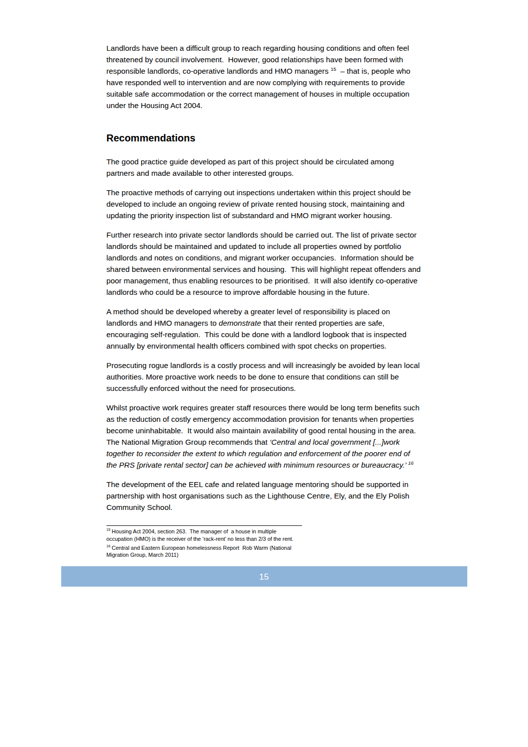Landlords have been a difficult group to reach regarding housing conditions and often feel threatened by council involvement. However, good relationships have been formed with responsible landlords, co-operative landlords and HMO managers 15 – that is, people who have responded well to intervention and are now complying with requirements to provide suitable safe accommodation or the correct management of houses in multiple occupation under the Housing Act 2004.
Recommendations
The good practice guide developed as part of this project should be circulated among partners and made available to other interested groups.
The proactive methods of carrying out inspections undertaken within this project should be developed to include an ongoing review of private rented housing stock, maintaining and updating the priority inspection list of substandard and HMO migrant worker housing.
Further research into private sector landlords should be carried out. The list of private sector landlords should be maintained and updated to include all properties owned by portfolio landlords and notes on conditions, and migrant worker occupancies. Information should be shared between environmental services and housing. This will highlight repeat offenders and poor management, thus enabling resources to be prioritised. It will also identify co-operative landlords who could be a resource to improve affordable housing in the future.
A method should be developed whereby a greater level of responsibility is placed on landlords and HMO managers to demonstrate that their rented properties are safe, encouraging self-regulation. This could be done with a landlord logbook that is inspected annually by environmental health officers combined with spot checks on properties.
Prosecuting rogue landlords is a costly process and will increasingly be avoided by lean local authorities. More proactive work needs to be done to ensure that conditions can still be successfully enforced without the need for prosecutions.
Whilst proactive work requires greater staff resources there would be long term benefits such as the reduction of costly emergency accommodation provision for tenants when properties become uninhabitable. It would also maintain availability of good rental housing in the area. The National Migration Group recommends that ‘Central and local government [...]work together to reconsider the extent to which regulation and enforcement of the poorer end of the PRS [private rental sector] can be achieved with minimum resources or bureaucracy.’ 16
The development of the EEL cafe and related language mentoring should be supported in partnership with host organisations such as the Lighthouse Centre, Ely, and the Ely Polish Community School.
15 Housing Act 2004, section 263. The manager of a house in multiple occupation (HMO) is the receiver of the ‘rack-rent’ no less than 2/3 of the rent.
16 Central and Eastern European homelessness Report Rob Warm (National Migration Group, March 2011)
15